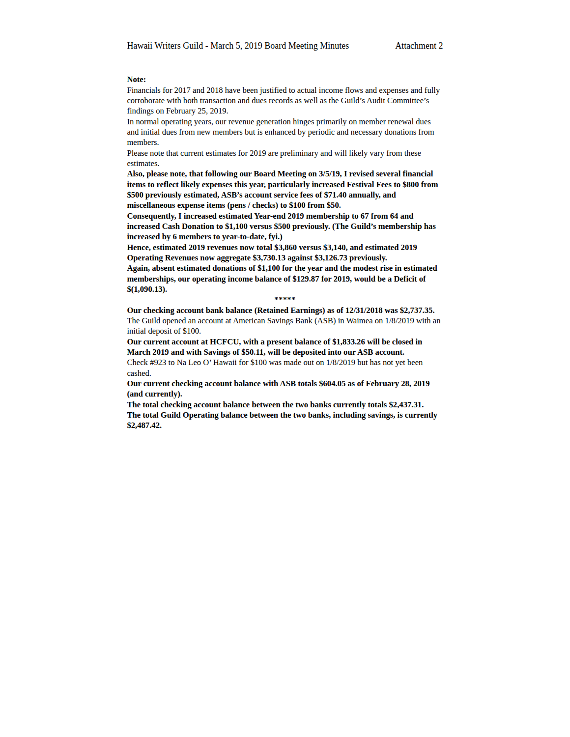Hawaii Writers Guild - March 5, 2019 Board Meeting Minutes Attachment 2
Note:
Financials for 2017 and 2018 have been justified to actual income flows and expenses and fully corroborate with both transaction and dues records as well as the Guild’s Audit Committee’s findings on February 25, 2019.
In normal operating years, our revenue generation hinges primarily on member renewal dues and initial dues from new members but is enhanced by periodic and necessary donations from members.
Please note that current estimates for 2019 are preliminary and will likely vary from these estimates.
Also, please note, that following our Board Meeting on 3/5/19, I revised several financial items to reflect likely expenses this year, particularly increased Festival Fees to $800 from $500 previously estimated, ASB’s account service fees of $71.40 annually, and miscellaneous expense items (pens / checks) to $100 from $50.
Consequently, I increased estimated Year-end 2019 membership to 67 from 64 and increased Cash Donation to $1,100 versus $500 previously. (The Guild’s membership has increased by 6 members to year-to-date, fyi.)
Hence, estimated 2019 revenues now total $3,860 versus $3,140, and estimated 2019 Operating Revenues now aggregate $3,730.13 against $3,126.73 previously.
Again, absent estimated donations of $1,100 for the year and the modest rise in estimated memberships, our operating income balance of $129.87 for 2019, would be a Deficit of $(1,090.13).
*****
Our checking account bank balance (Retained Earnings) as of 12/31/2018 was $2,737.35.
The Guild opened an account at American Savings Bank (ASB) in Waimea on 1/8/2019 with an initial deposit of $100.
Our current account at HCFCU, with a present balance of $1,833.26 will be closed in March 2019 and with Savings of $50.11, will be deposited into our ASB account.
Check #923 to Na Leo O’ Hawaii for $100 was made out on 1/8/2019 but has not yet been cashed.
Our current checking account balance with ASB totals $604.05 as of February 28, 2019 (and currently).
The total checking account balance between the two banks currently totals $2,437.31.
The total Guild Operating balance between the two banks, including savings, is currently $2,487.42.